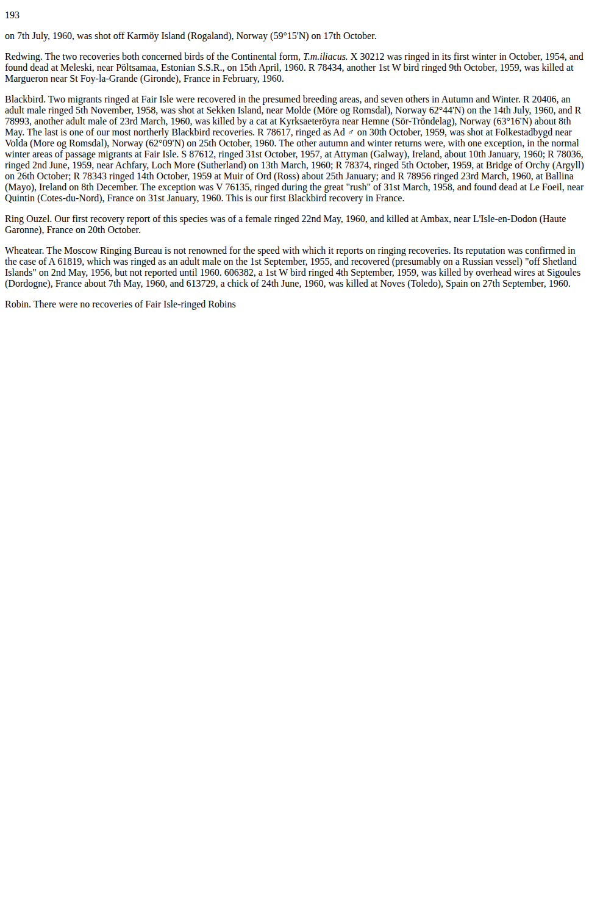193
on 7th July, 1960, was shot off Karmöy Island (Rogaland), Norway (59°15'N) on 17th October.
Redwing. The two recoveries both concerned birds of the Continental form, T.m.iliacus. X 30212 was ringed in its first winter in October, 1954, and found dead at Meleski, near Pöltsamaa, Estonian S.S.R., on 15th April, 1960. R 78434, another 1st W bird ringed 9th October, 1959, was killed at Margueron near St Foy-la-Grande (Gironde), France in February, 1960.
Blackbird. Two migrants ringed at Fair Isle were recovered in the presumed breeding areas, and seven others in Autumn and Winter. R 20406, an adult male ringed 5th November, 1958, was shot at Sekken Island, near Molde (Möre og Romsdal), Norway 62°44'N) on the 14th July, 1960, and R 78993, another adult male of 23rd March, 1960, was killed by a cat at Kyrksaeteröyra near Hemne (Sör-Tröndelag), Norway (63°16'N) about 8th May. The last is one of our most northerly Blackbird recoveries. R 78617, ringed as Ad ♂ on 30th October, 1959, was shot at Folkestadbygd near Volda (More og Romsdal), Norway (62°09'N) on 25th October, 1960. The other autumn and winter returns were, with one exception, in the normal winter areas of passage migrants at Fair Isle. S 87612, ringed 31st October, 1957, at Attyman (Galway), Ireland, about 10th January, 1960; R 78036, ringed 2nd June, 1959, near Achfary, Loch More (Sutherland) on 13th March, 1960; R 78374, ringed 5th October, 1959, at Bridge of Orchy (Argyll) on 26th October; R 78343 ringed 14th October, 1959 at Muir of Ord (Ross) about 25th January; and R 78956 ringed 23rd March, 1960, at Ballina (Mayo), Ireland on 8th December. The exception was V 76135, ringed during the great "rush" of 31st March, 1958, and found dead at Le Foeil, near Quintin (Cotes-du-Nord), France on 31st January, 1960. This is our first Blackbird recovery in France.
Ring Ouzel. Our first recovery report of this species was of a female ringed 22nd May, 1960, and killed at Ambax, near L'Isle-en-Dodon (Haute Garonne), France on 20th October.
Wheatear. The Moscow Ringing Bureau is not renowned for the speed with which it reports on ringing recoveries. Its reputation was confirmed in the case of A 61819, which was ringed as an adult male on the 1st September, 1955, and recovered (presumably on a Russian vessel) "off Shetland Islands" on 2nd May, 1956, but not reported until 1960. 606382, a 1st W bird ringed 4th September, 1959, was killed by overhead wires at Sigoules (Dordogne), France about 7th May, 1960, and 613729, a chick of 24th June, 1960, was killed at Noves (Toledo), Spain on 27th September, 1960.
Robin. There were no recoveries of Fair Isle-ringed Robins